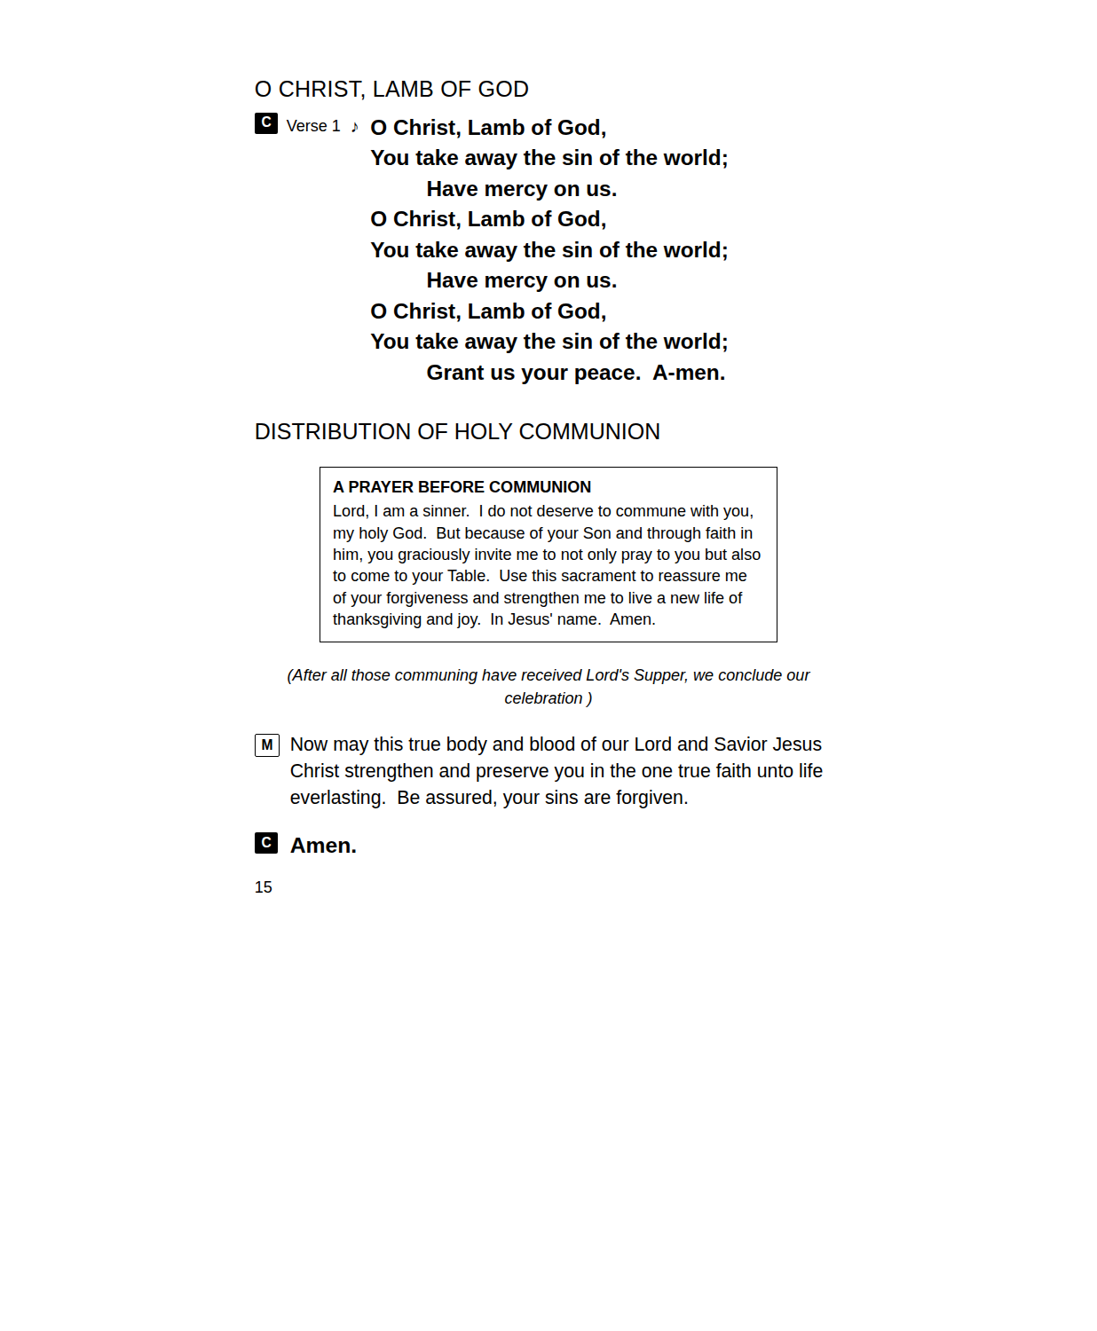O CHRIST, LAMB OF GOD
C Verse 1 ♪
O Christ, Lamb of God, You take away the sin of the world; Have mercy on us. O Christ, Lamb of God, You take away the sin of the world; Have mercy on us. O Christ, Lamb of God, You take away the sin of the world; Grant us your peace. A-men.
DISTRIBUTION OF HOLY COMMUNION
A PRAYER BEFORE COMMUNION
Lord, I am a sinner. I do not deserve to commune with you, my holy God. But because of your Son and through faith in him, you graciously invite me to not only pray to you but also to come to your Table. Use this sacrament to reassure me of your forgiveness and strengthen me to live a new life of thanksgiving and joy. In Jesus' name. Amen.
(After all those communing have received Lord's Supper, we conclude our celebration )
M
Now may this true body and blood of our Lord and Savior Jesus Christ strengthen and preserve you in the one true faith unto life everlasting. Be assured, your sins are forgiven.
C
Amen.
15